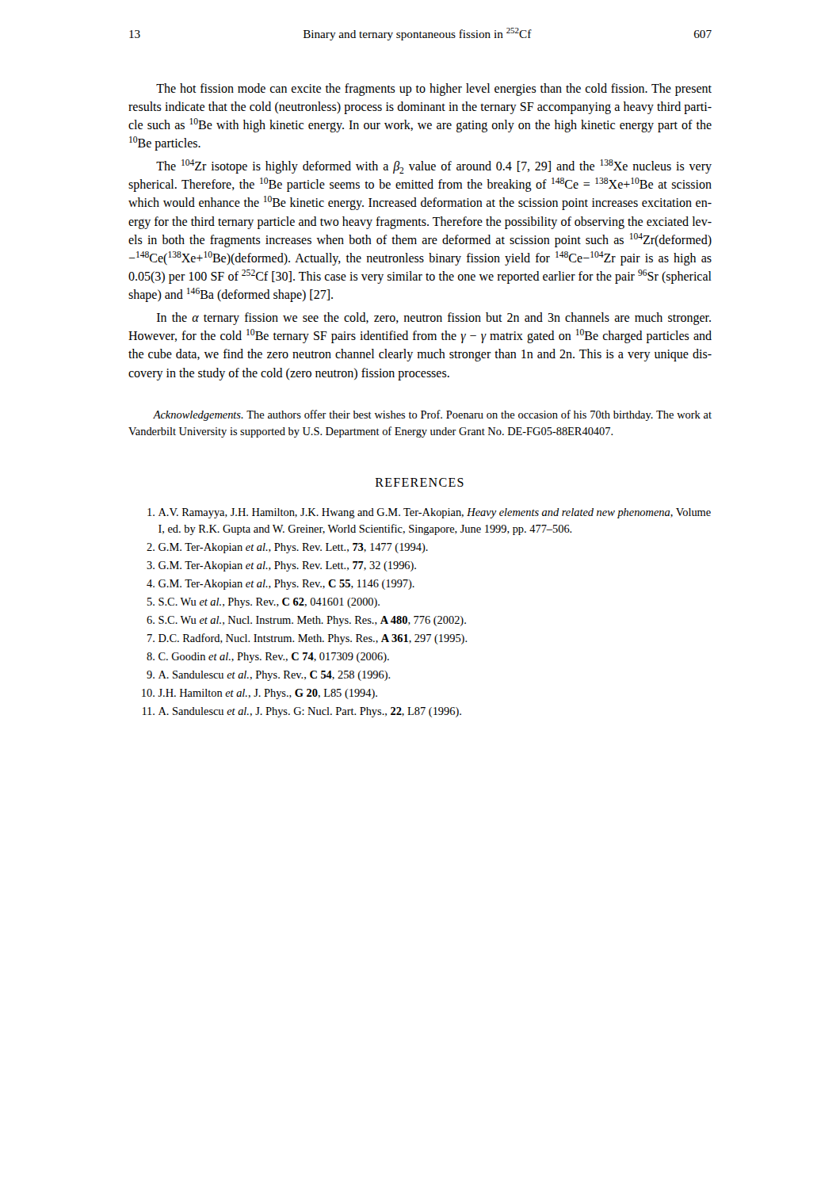13 Binary and ternary spontaneous fission in 252Cf 607
The hot fission mode can excite the fragments up to higher level energies than the cold fission. The present results indicate that the cold (neutronless) process is dominant in the ternary SF accompanying a heavy third particle such as 10Be with high kinetic energy. In our work, we are gating only on the high kinetic energy part of the 10Be particles.
The 104Zr isotope is highly deformed with a β2 value of around 0.4 [7, 29] and the 138Xe nucleus is very spherical. Therefore, the 10Be particle seems to be emitted from the breaking of 148Ce = 138Xe+10Be at scission which would enhance the 10Be kinetic energy. Increased deformation at the scission point increases excitation energy for the third ternary particle and two heavy fragments. Therefore the possibility of observing the exciated levels in both the fragments increases when both of them are deformed at scission point such as 104Zr(deformed)−148Ce(138Xe+10Be)(deformed). Actually, the neutronless binary fission yield for 148Ce−104Zr pair is as high as 0.05(3) per 100 SF of 252Cf [30]. This case is very similar to the one we reported earlier for the pair 96Sr (spherical shape) and 146Ba (deformed shape) [27].
In the α ternary fission we see the cold, zero, neutron fission but 2n and 3n channels are much stronger. However, for the cold 10Be ternary SF pairs identified from the γ − γ matrix gated on 10Be charged particles and the cube data, we find the zero neutron channel clearly much stronger than 1n and 2n. This is a very unique discovery in the study of the cold (zero neutron) fission processes.
Acknowledgements. The authors offer their best wishes to Prof. Poenaru on the occasion of his 70th birthday. The work at Vanderbilt University is supported by U.S. Department of Energy under Grant No. DE-FG05-88ER40407.
REFERENCES
A.V. Ramayya, J.H. Hamilton, J.K. Hwang and G.M. Ter-Akopian, Heavy elements and related new phenomena, Volume I, ed. by R.K. Gupta and W. Greiner, World Scientific, Singapore, June 1999, pp. 477–506.
G.M. Ter-Akopian et al., Phys. Rev. Lett., 73, 1477 (1994).
G.M. Ter-Akopian et al., Phys. Rev. Lett., 77, 32 (1996).
G.M. Ter-Akopian et al., Phys. Rev., C 55, 1146 (1997).
S.C. Wu et al., Phys. Rev., C 62, 041601 (2000).
S.C. Wu et al., Nucl. Instrum. Meth. Phys. Res., A 480, 776 (2002).
D.C. Radford, Nucl. Intstrum. Meth. Phys. Res., A 361, 297 (1995).
C. Goodin et al., Phys. Rev., C 74, 017309 (2006).
A. Sandulescu et al., Phys. Rev., C 54, 258 (1996).
J.H. Hamilton et al., J. Phys., G 20, L85 (1994).
A. Sandulescu et al., J. Phys. G: Nucl. Part. Phys., 22, L87 (1996).